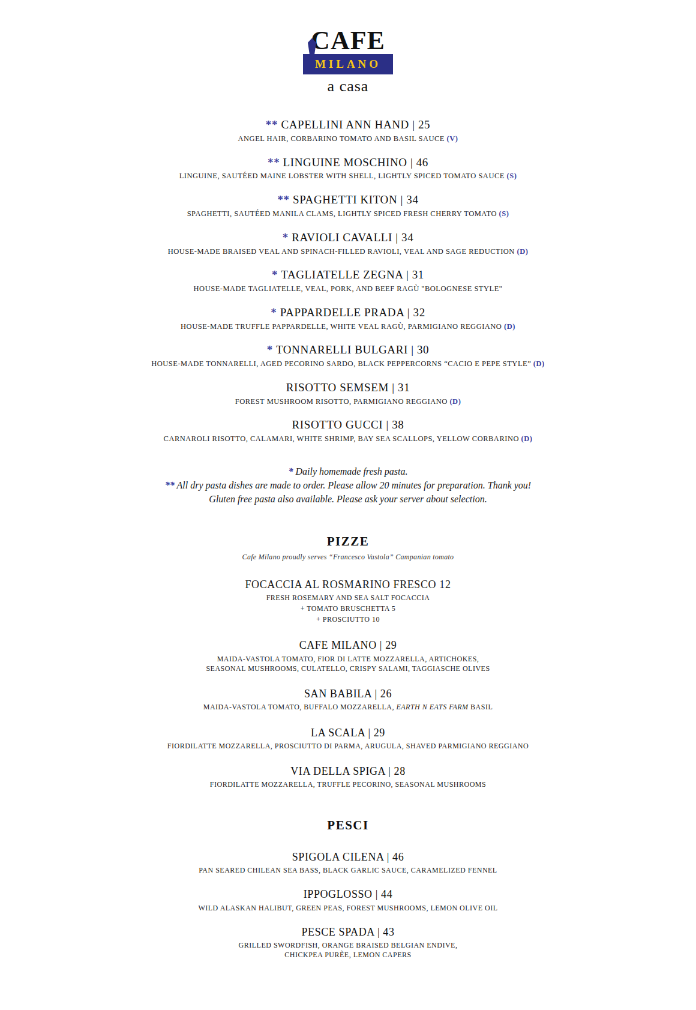Cafe
Milano
a casa
** Capellini Ann Hand | 25
Angel hair, Corbarino tomato and basil sauce (V)
** Linguine Moschino | 46
Linguine, sautéed Maine lobster with shell, lightly spiced tomato sauce (S)
** Spaghetti Kiton | 34
Spaghetti, sautéed Manila clams, lightly spiced fresh cherry tomato (S)
* Ravioli Cavalli | 34
House-made braised veal and spinach-filled ravioli, veal and sage reduction (D)
* Tagliatelle Zegna | 31
House-made tagliatelle, veal, pork, and beef ragù "Bolognese style"
* Pappardelle Prada | 32
House-made truffle pappardelle, white veal ragù, Parmigiano Reggiano (D)
* Tonnarelli Bulgari | 30
House-made tonnarelli, aged Pecorino Sardo, black peppercorns “Cacio e Pepe style” (D)
Risotto Semsem | 31
Forest mushroom risotto, Parmigiano Reggiano (D)
Risotto Gucci | 38
Carnaroli risotto, calamari, white shrimp, bay sea scallops, yellow Corbarino (D)
* Daily homemade fresh pasta.
** All dry pasta dishes are made to order. Please allow 20 minutes for preparation. Thank you!
Gluten free pasta also available. Please ask your server about selection.
Pizze
Cafe Milano proudly serves “Francesco Vastola” Campanian tomato
Focaccia al Rosmarino Fresco 12
Fresh rosemary and sea salt focaccia
+ Tomato bruschetta 5
+ Prosciutto 10
Cafe Milano | 29
Maida-Vastola tomato, fior di latte mozzarella, artichokes,
seasonal mushrooms, culatello, crispy salami, Taggiasche olives
San Babila | 26
Maida-Vastola tomato, buffalo mozzarella, Earth N Eats Farm basil
La Scala | 29
Fiordilatte mozzarella, prosciutto di Parma, arugula, shaved Parmigiano Reggiano
Via Della Spiga | 28
Fiordilatte mozzarella, truffle pecorino, seasonal mushrooms
Pesci
Spigola Cilena | 46
Pan seared Chilean sea bass, black garlic sauce, caramelized fennel
Ippoglosso | 44
Wild Alaskan halibut, green peas, forest mushrooms, lemon olive oil
Pesce Spada | 43
Grilled swordfish, orange braised Belgian endive,
chickpea purèe, lemon capers